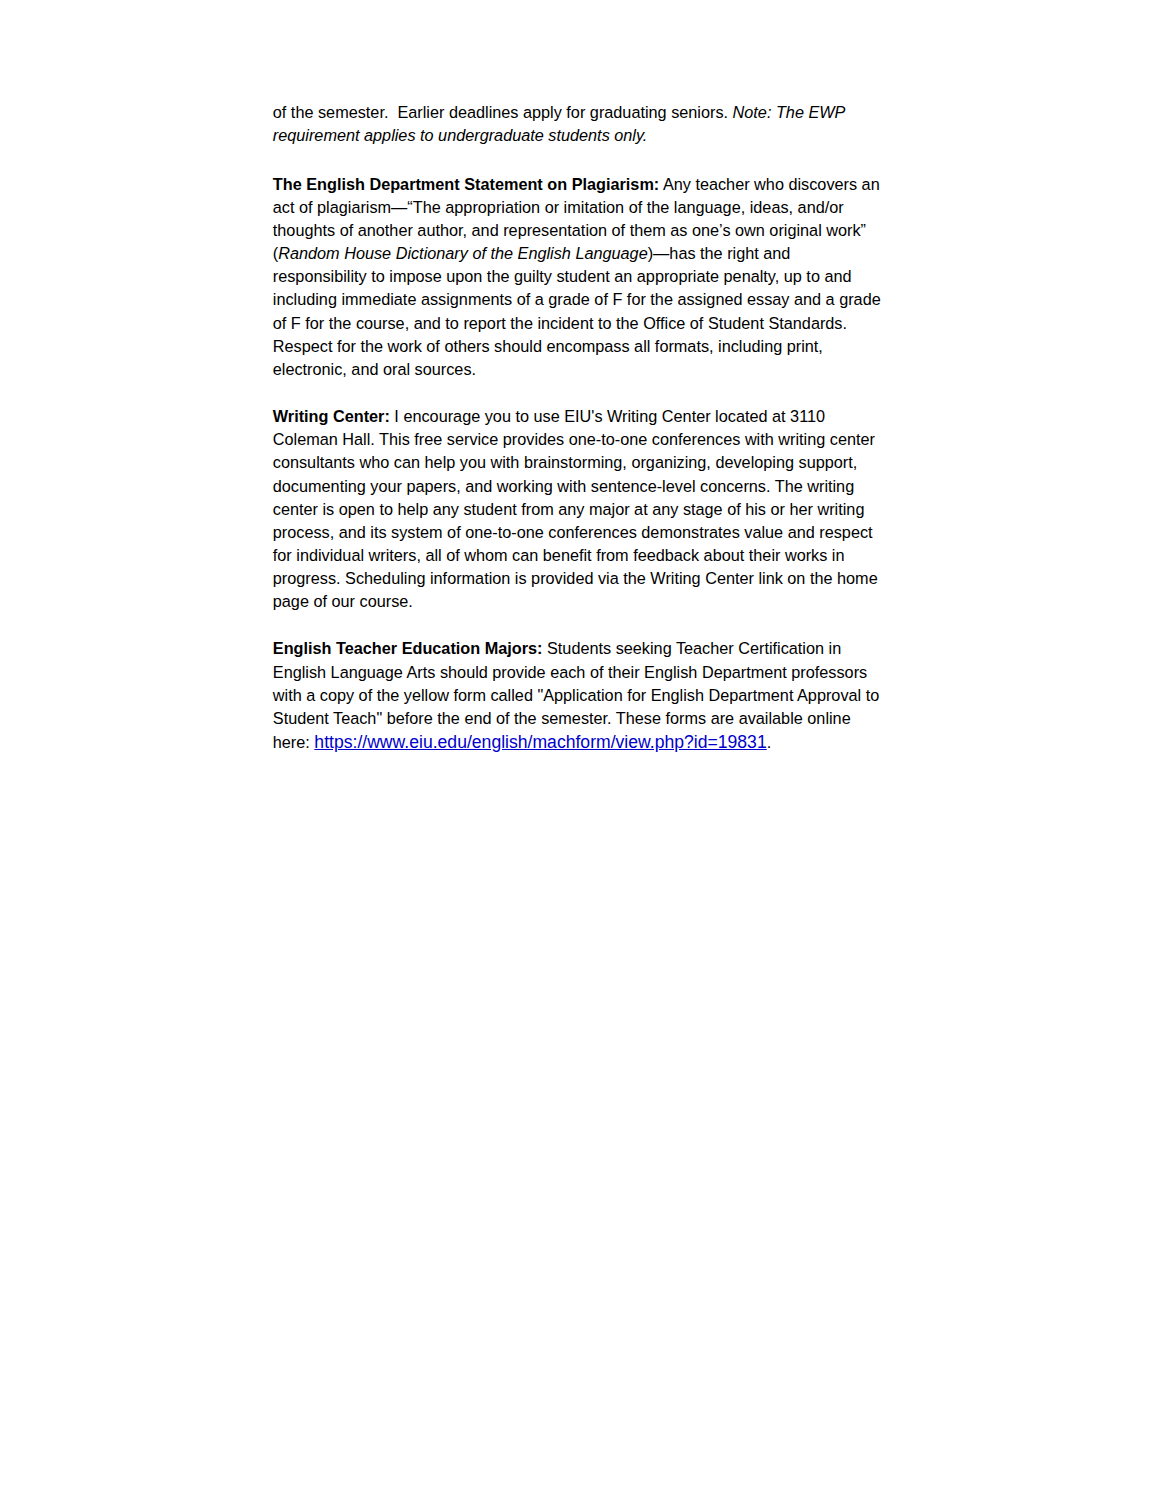of the semester. Earlier deadlines apply for graduating seniors. Note: The EWP requirement applies to undergraduate students only.
The English Department Statement on Plagiarism: Any teacher who discovers an act of plagiarism—“The appropriation or imitation of the language, ideas, and/or thoughts of another author, and representation of them as one’s own original work” (Random House Dictionary of the English Language)—has the right and responsibility to impose upon the guilty student an appropriate penalty, up to and including immediate assignments of a grade of F for the assigned essay and a grade of F for the course, and to report the incident to the Office of Student Standards. Respect for the work of others should encompass all formats, including print, electronic, and oral sources.
Writing Center: I encourage you to use EIU's Writing Center located at 3110 Coleman Hall. This free service provides one-to-one conferences with writing center consultants who can help you with brainstorming, organizing, developing support, documenting your papers, and working with sentence-level concerns. The writing center is open to help any student from any major at any stage of his or her writing process, and its system of one-to-one conferences demonstrates value and respect for individual writers, all of whom can benefit from feedback about their works in progress. Scheduling information is provided via the Writing Center link on the home page of our course.
English Teacher Education Majors: Students seeking Teacher Certification in English Language Arts should provide each of their English Department professors with a copy of the yellow form called "Application for English Department Approval to Student Teach" before the end of the semester. These forms are available online here: https://www.eiu.edu/english/machform/view.php?id=19831.